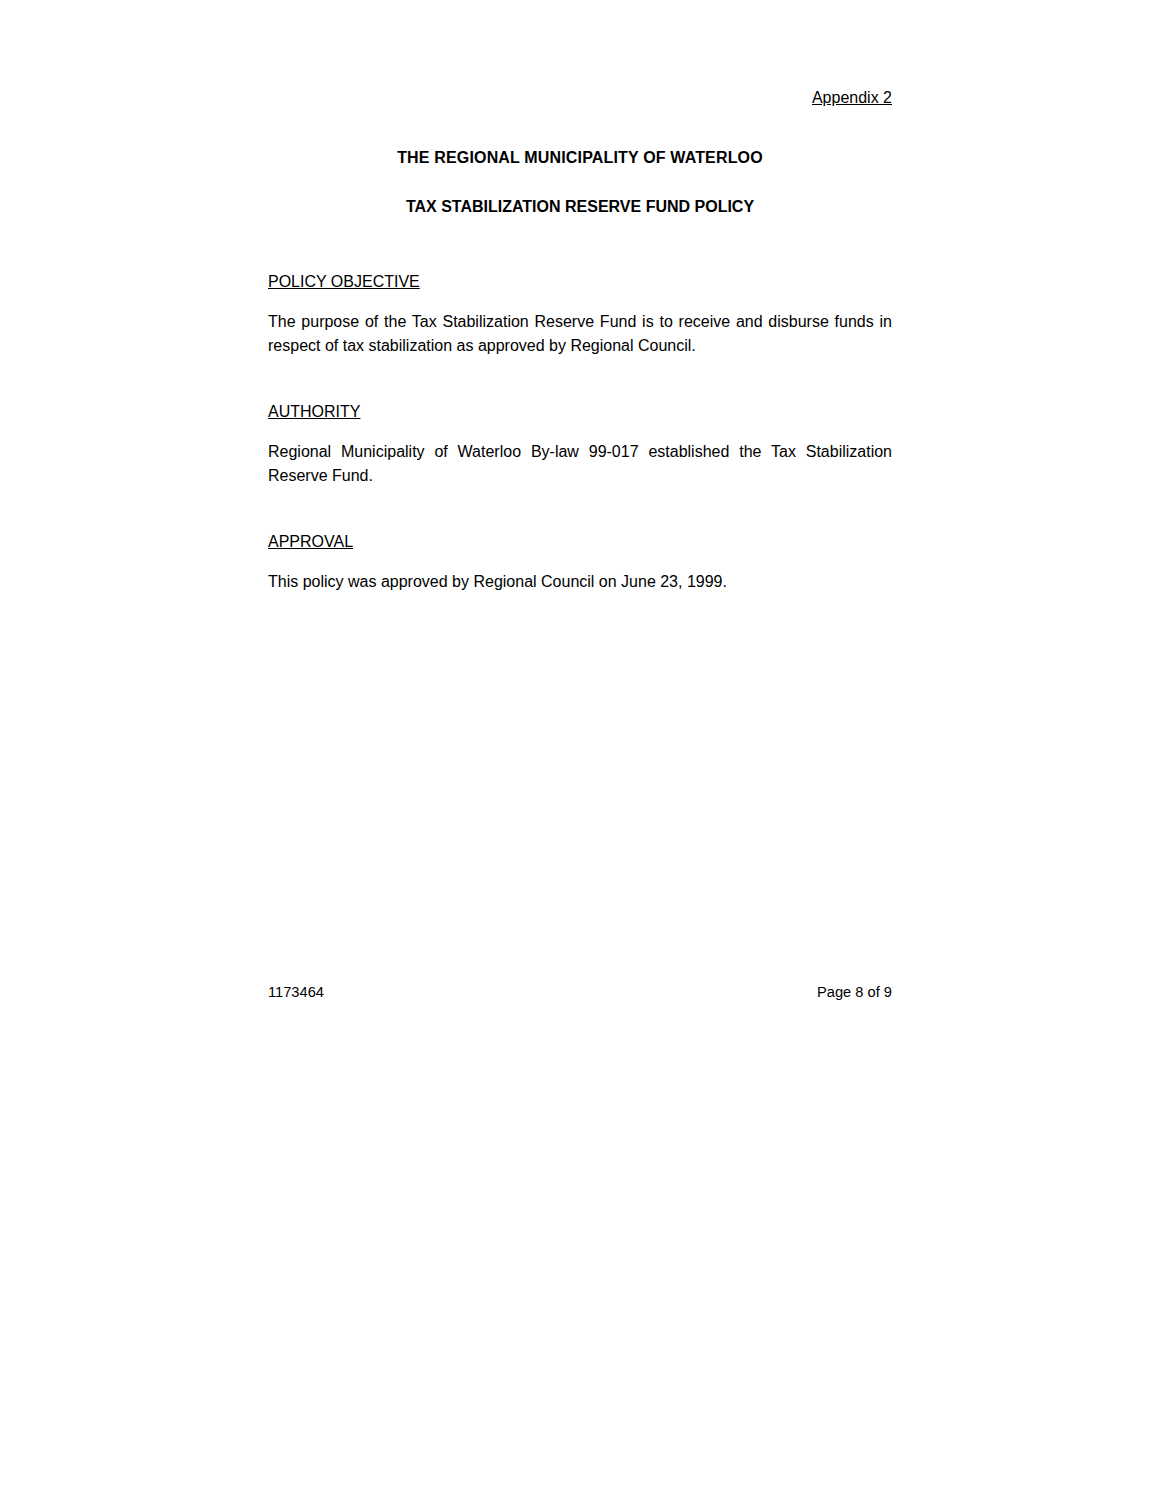Appendix 2
THE REGIONAL MUNICIPALITY OF WATERLOO
TAX STABILIZATION RESERVE FUND POLICY
POLICY OBJECTIVE
The purpose of the Tax Stabilization Reserve Fund is to receive and disburse funds in respect of tax stabilization as approved by Regional Council.
AUTHORITY
Regional Municipality of Waterloo By-law 99-017 established the Tax Stabilization Reserve Fund.
APPROVAL
This policy was approved by Regional Council on June 23, 1999.
1173464 Page 8 of 9